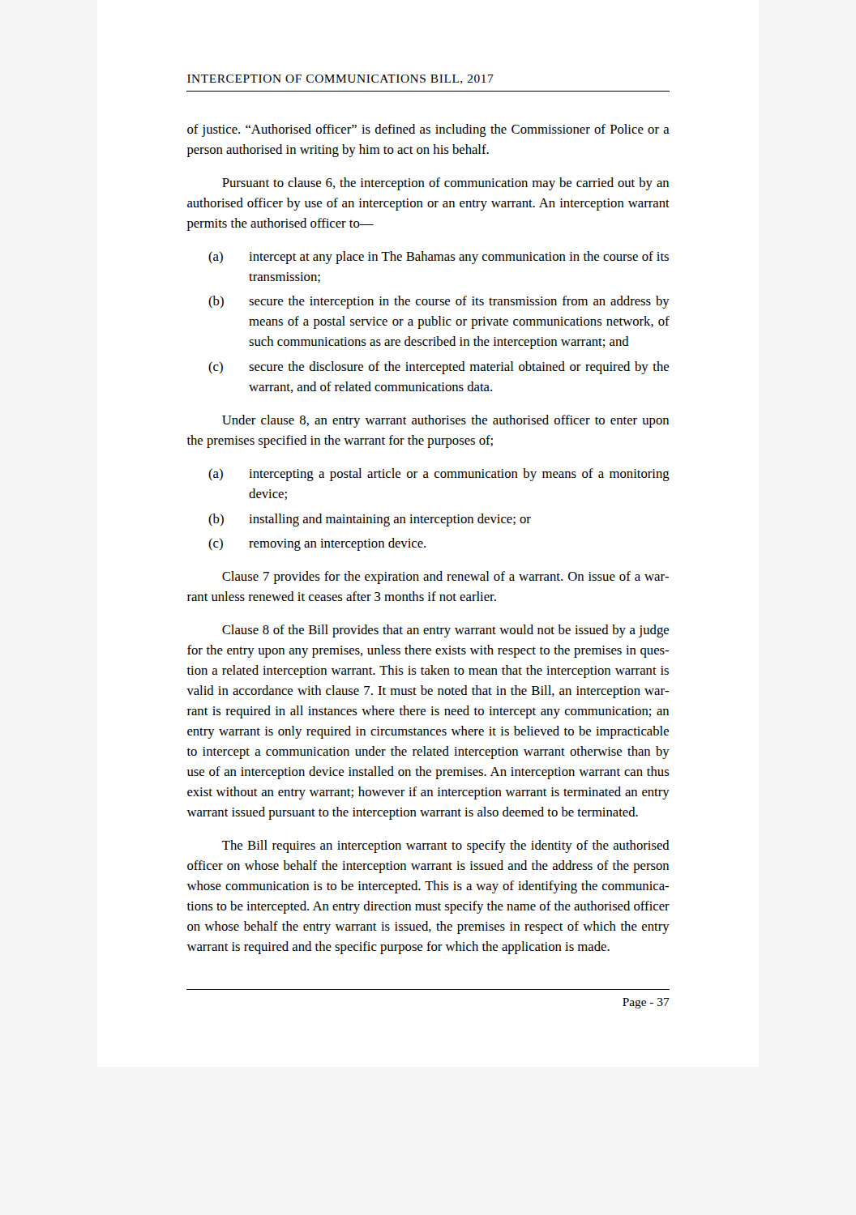INTERCEPTION OF COMMUNICATIONS BILL, 2017
of justice. “Authorised officer” is defined as including the Commissioner of Police or a person authorised in writing by him to act on his behalf.
Pursuant to clause 6, the interception of communication may be carried out by an authorised officer by use of an interception or an entry warrant. An interception warrant permits the authorised officer to—
(a) intercept at any place in The Bahamas any communication in the course of its transmission;
(b) secure the interception in the course of its transmission from an address by means of a postal service or a public or private communications network, of such communications as are described in the interception warrant; and
(c) secure the disclosure of the intercepted material obtained or required by the warrant, and of related communications data.
Under clause 8, an entry warrant authorises the authorised officer to enter upon the premises specified in the warrant for the purposes of;
(a) intercepting a postal article or a communication by means of a monitoring device;
(b) installing and maintaining an interception device; or
(c) removing an interception device.
Clause 7 provides for the expiration and renewal of a warrant. On issue of a warrant unless renewed it ceases after 3 months if not earlier.
Clause 8 of the Bill provides that an entry warrant would not be issued by a judge for the entry upon any premises, unless there exists with respect to the premises in question a related interception warrant. This is taken to mean that the interception warrant is valid in accordance with clause 7. It must be noted that in the Bill, an interception warrant is required in all instances where there is need to intercept any communication; an entry warrant is only required in circumstances where it is believed to be impracticable to intercept a communication under the related interception warrant otherwise than by use of an interception device installed on the premises. An interception warrant can thus exist without an entry warrant; however if an interception warrant is terminated an entry warrant issued pursuant to the interception warrant is also deemed to be terminated.
The Bill requires an interception warrant to specify the identity of the authorised officer on whose behalf the interception warrant is issued and the address of the person whose communication is to be intercepted. This is a way of identifying the communications to be intercepted. An entry direction must specify the name of the authorised officer on whose behalf the entry warrant is issued, the premises in respect of which the entry warrant is required and the specific purpose for which the application is made.
Page - 37